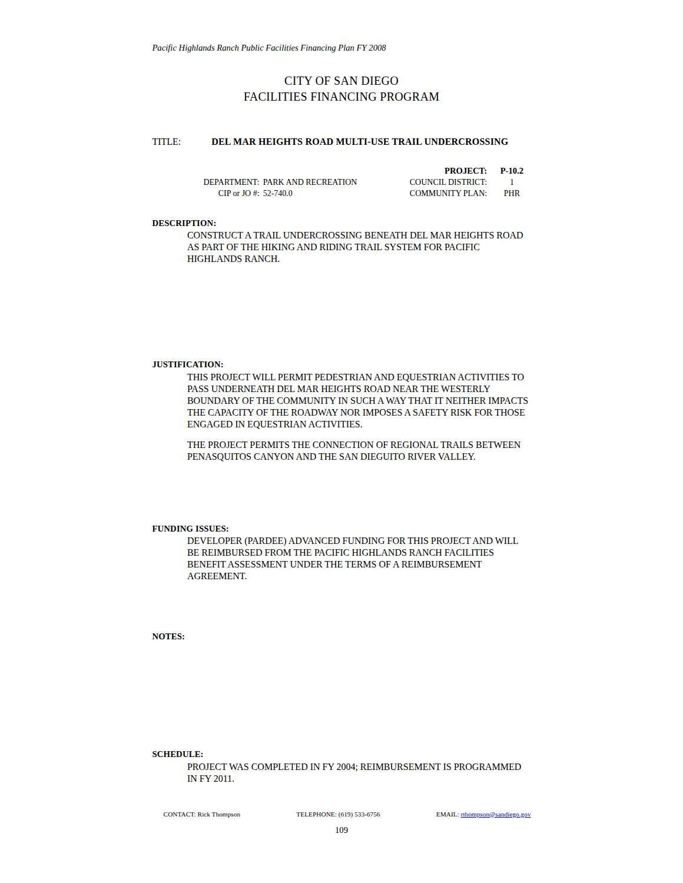Pacific Highlands Ranch Public Facilities Financing Plan FY 2008
CITY OF SAN DIEGO
FACILITIES FINANCING PROGRAM
TITLE:
DEL MAR HEIGHTS ROAD MULTI-USE TRAIL UNDERCROSSING
| | | | PROJECT: | P-10.2 |
| DEPARTMENT: | PARK AND RECREATION | | COUNCIL DISTRICT: | 1 |
| CIP or JO #: | 52-740.0 | | COMMUNITY PLAN: | PHR |
DESCRIPTION:
CONSTRUCT A TRAIL UNDERCROSSING BENEATH DEL MAR HEIGHTS ROAD AS PART OF THE HIKING AND RIDING TRAIL SYSTEM FOR PACIFIC HIGHLANDS RANCH.
JUSTIFICATION:
THIS PROJECT WILL PERMIT PEDESTRIAN AND EQUESTRIAN ACTIVITIES TO PASS UNDERNEATH DEL MAR HEIGHTS ROAD NEAR THE WESTERLY BOUNDARY OF THE COMMUNITY IN SUCH A WAY THAT IT NEITHER IMPACTS THE CAPACITY OF THE ROADWAY NOR IMPOSES A SAFETY RISK FOR THOSE ENGAGED IN EQUESTRIAN ACTIVITIES.
THE PROJECT PERMITS THE CONNECTION OF REGIONAL TRAILS BETWEEN PENASQUITOS CANYON AND THE SAN DIEGUITO RIVER VALLEY.
FUNDING ISSUES:
DEVELOPER (PARDEE) ADVANCED FUNDING FOR THIS PROJECT AND WILL BE REIMBURSED FROM THE PACIFIC HIGHLANDS RANCH FACILITIES BENEFIT ASSESSMENT UNDER THE TERMS OF A REIMBURSEMENT AGREEMENT.
NOTES:
SCHEDULE:
PROJECT WAS COMPLETED IN FY 2004; REIMBURSEMENT IS PROGRAMMED IN FY 2011.
CONTACT: Rick Thompson
TELEPHONE: (619) 533-6756
EMAIL: rthompson@sandiego.gov
109